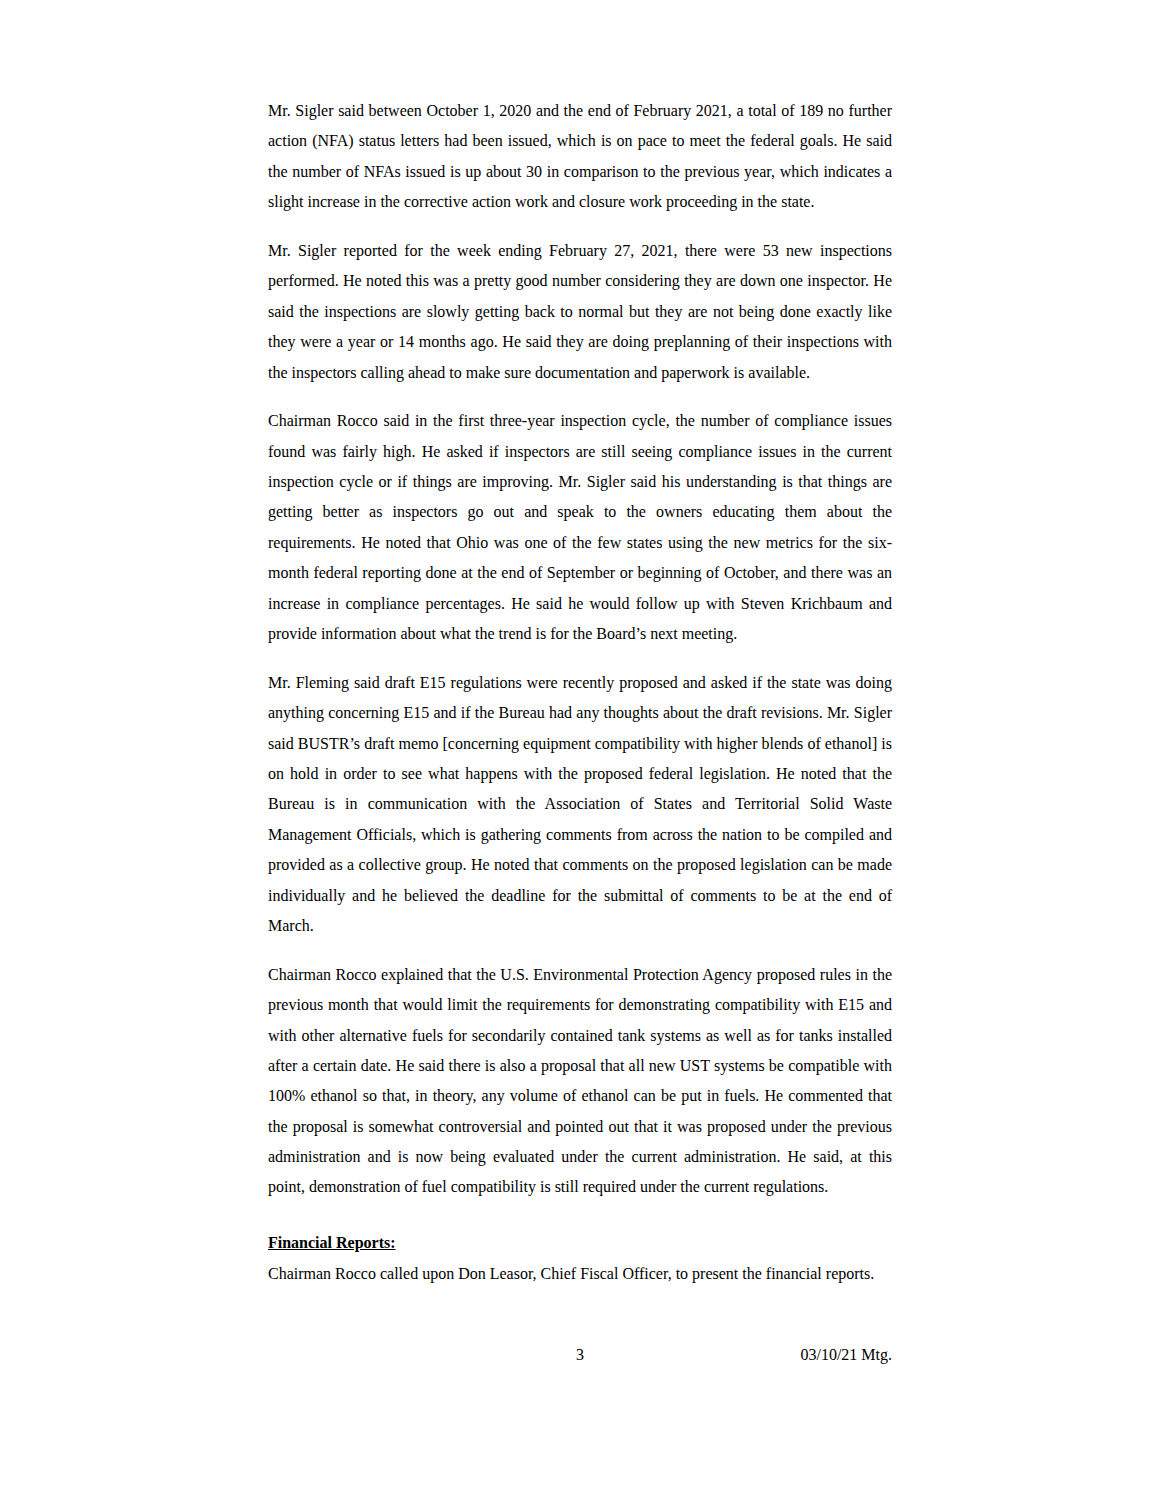Mr. Sigler said between October 1, 2020 and the end of February 2021, a total of 189 no further action (NFA) status letters had been issued, which is on pace to meet the federal goals. He said the number of NFAs issued is up about 30 in comparison to the previous year, which indicates a slight increase in the corrective action work and closure work proceeding in the state.
Mr. Sigler reported for the week ending February 27, 2021, there were 53 new inspections performed. He noted this was a pretty good number considering they are down one inspector. He said the inspections are slowly getting back to normal but they are not being done exactly like they were a year or 14 months ago. He said they are doing preplanning of their inspections with the inspectors calling ahead to make sure documentation and paperwork is available.
Chairman Rocco said in the first three-year inspection cycle, the number of compliance issues found was fairly high. He asked if inspectors are still seeing compliance issues in the current inspection cycle or if things are improving. Mr. Sigler said his understanding is that things are getting better as inspectors go out and speak to the owners educating them about the requirements. He noted that Ohio was one of the few states using the new metrics for the six-month federal reporting done at the end of September or beginning of October, and there was an increase in compliance percentages. He said he would follow up with Steven Krichbaum and provide information about what the trend is for the Board’s next meeting.
Mr. Fleming said draft E15 regulations were recently proposed and asked if the state was doing anything concerning E15 and if the Bureau had any thoughts about the draft revisions. Mr. Sigler said BUSTR’s draft memo [concerning equipment compatibility with higher blends of ethanol] is on hold in order to see what happens with the proposed federal legislation. He noted that the Bureau is in communication with the Association of States and Territorial Solid Waste Management Officials, which is gathering comments from across the nation to be compiled and provided as a collective group. He noted that comments on the proposed legislation can be made individually and he believed the deadline for the submittal of comments to be at the end of March.
Chairman Rocco explained that the U.S. Environmental Protection Agency proposed rules in the previous month that would limit the requirements for demonstrating compatibility with E15 and with other alternative fuels for secondarily contained tank systems as well as for tanks installed after a certain date. He said there is also a proposal that all new UST systems be compatible with 100% ethanol so that, in theory, any volume of ethanol can be put in fuels. He commented that the proposal is somewhat controversial and pointed out that it was proposed under the previous administration and is now being evaluated under the current administration. He said, at this point, demonstration of fuel compatibility is still required under the current regulations.
Financial Reports:
Chairman Rocco called upon Don Leasor, Chief Fiscal Officer, to present the financial reports.
3 03/10/21 Mtg.